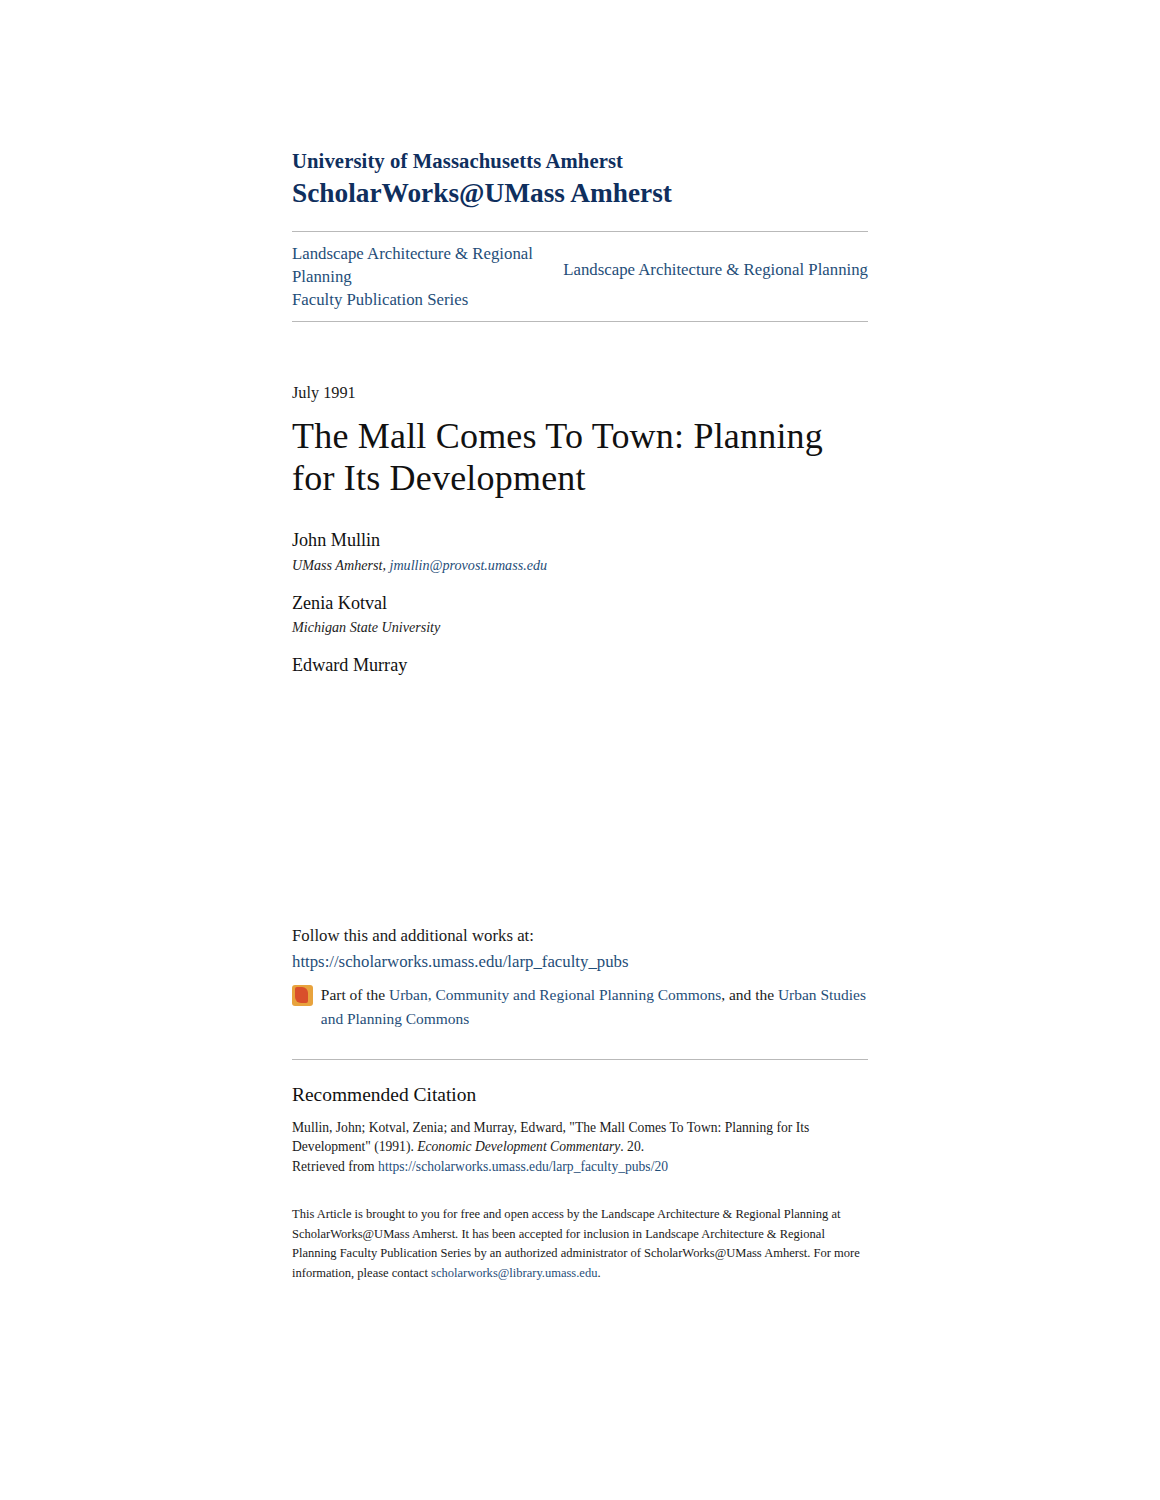University of Massachusetts Amherst
ScholarWorks@UMass Amherst
Landscape Architecture & Regional Planning
Faculty Publication Series
Landscape Architecture & Regional Planning
July 1991
The Mall Comes To Town: Planning for Its Development
John Mullin
UMass Amherst, jmullin@provost.umass.edu
Zenia Kotval
Michigan State University
Edward Murray
Follow this and additional works at: https://scholarworks.umass.edu/larp_faculty_pubs
Part of the Urban, Community and Regional Planning Commons, and the Urban Studies and Planning Commons
Recommended Citation
Mullin, John; Kotval, Zenia; and Murray, Edward, "The Mall Comes To Town: Planning for Its Development" (1991). Economic Development Commentary. 20.
Retrieved from https://scholarworks.umass.edu/larp_faculty_pubs/20
This Article is brought to you for free and open access by the Landscape Architecture & Regional Planning at ScholarWorks@UMass Amherst. It has been accepted for inclusion in Landscape Architecture & Regional Planning Faculty Publication Series by an authorized administrator of ScholarWorks@UMass Amherst. For more information, please contact scholarworks@library.umass.edu.